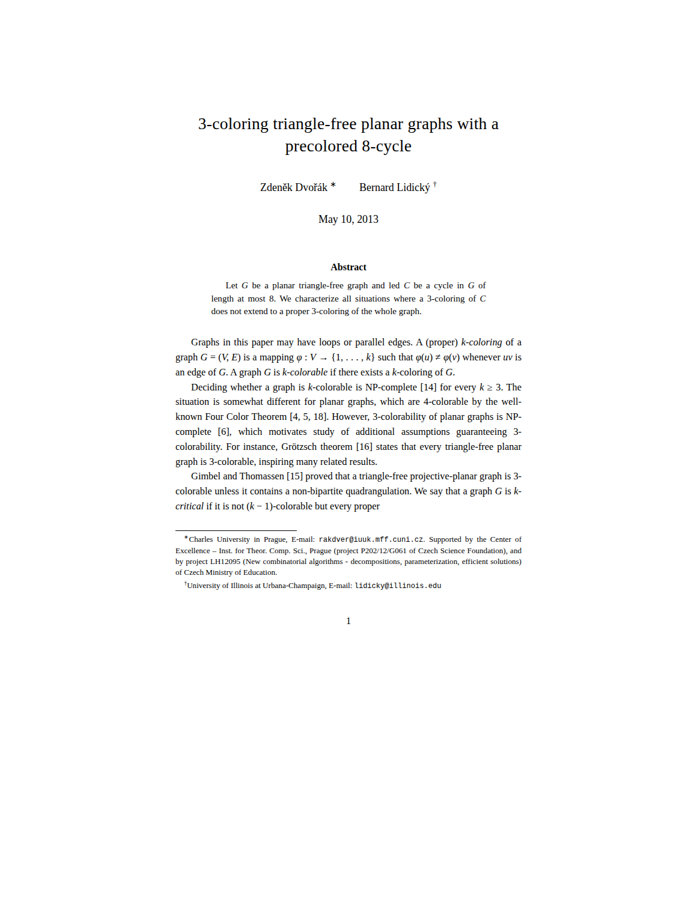3-coloring triangle-free planar graphs with a
precolored 8-cycle
Zdeněk Dvořák ∗ Bernard Lidický †
May 10, 2013
Abstract
Let G be a planar triangle-free graph and led C be a cycle in G of length at most 8. We characterize all situations where a 3-coloring of C does not extend to a proper 3-coloring of the whole graph.
Graphs in this paper may have loops or parallel edges. A (proper) k-coloring of a graph G = (V, E) is a mapping φ : V → {1, . . . , k} such that φ(u) ≠ φ(v) whenever uv is an edge of G. A graph G is k-colorable if there exists a k-coloring of G.
Deciding whether a graph is k-colorable is NP-complete [14] for every k ≥ 3. The situation is somewhat different for planar graphs, which are 4-colorable by the well-known Four Color Theorem [4, 5, 18]. However, 3-colorability of planar graphs is NP-complete [6], which motivates study of additional assumptions guaranteeing 3-colorability. For instance, Grötzsch theorem [16] states that every triangle-free planar graph is 3-colorable, inspiring many related results.
Gimbel and Thomassen [15] proved that a triangle-free projective-planar graph is 3-colorable unless it contains a non-bipartite quadrangulation. We say that a graph G is k-critical if it is not (k − 1)-colorable but every proper
∗Charles University in Prague, E-mail: rakdver@iuuk.mff.cuni.cz. Supported by the Center of Excellence – Inst. for Theor. Comp. Sci., Prague (project P202/12/G061 of Czech Science Foundation), and by project LH12095 (New combinatorial algorithms - decompositions, parameterization, efficient solutions) of Czech Ministry of Education.
†University of Illinois at Urbana-Champaign, E-mail: lidicky@illinois.edu
1